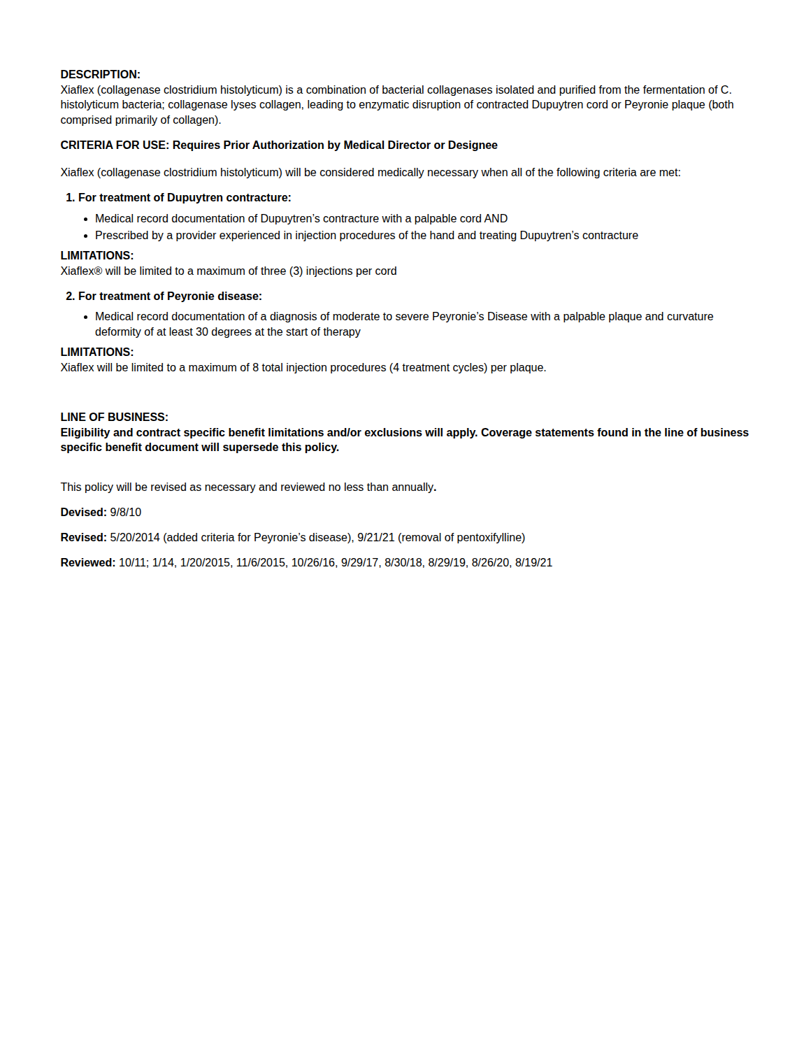DESCRIPTION:
Xiaflex (collagenase clostridium histolyticum) is a combination of bacterial collagenases isolated and purified from the fermentation of C. histolyticum bacteria; collagenase lyses collagen, leading to enzymatic disruption of contracted Dupuytren cord or Peyronie plaque (both comprised primarily of collagen).
CRITERIA FOR USE: Requires Prior Authorization by Medical Director or Designee
Xiaflex (collagenase clostridium histolyticum) will be considered medically necessary when all of the following criteria are met:
For treatment of Dupuytren contracture:
Medical record documentation of Dupuytren’s contracture with a palpable cord AND
Prescribed by a provider experienced in injection procedures of the hand and treating Dupuytren’s contracture
LIMITATIONS:
Xiaflex® will be limited to a maximum of three (3) injections per cord
For treatment of Peyronie disease:
Medical record documentation of a diagnosis of moderate to severe Peyronie’s Disease with a palpable plaque and curvature deformity of at least 30 degrees at the start of therapy
LIMITATIONS:
Xiaflex will be limited to a maximum of 8 total injection procedures (4 treatment cycles) per plaque.
LINE OF BUSINESS:
Eligibility and contract specific benefit limitations and/or exclusions will apply. Coverage statements found in the line of business specific benefit document will supersede this policy.
This policy will be revised as necessary and reviewed no less than annually.
Devised: 9/8/10
Revised: 5/20/2014 (added criteria for Peyronie’s disease), 9/21/21 (removal of pentoxifylline)
Reviewed: 10/11; 1/14, 1/20/2015, 11/6/2015, 10/26/16, 9/29/17, 8/30/18, 8/29/19, 8/26/20, 8/19/21